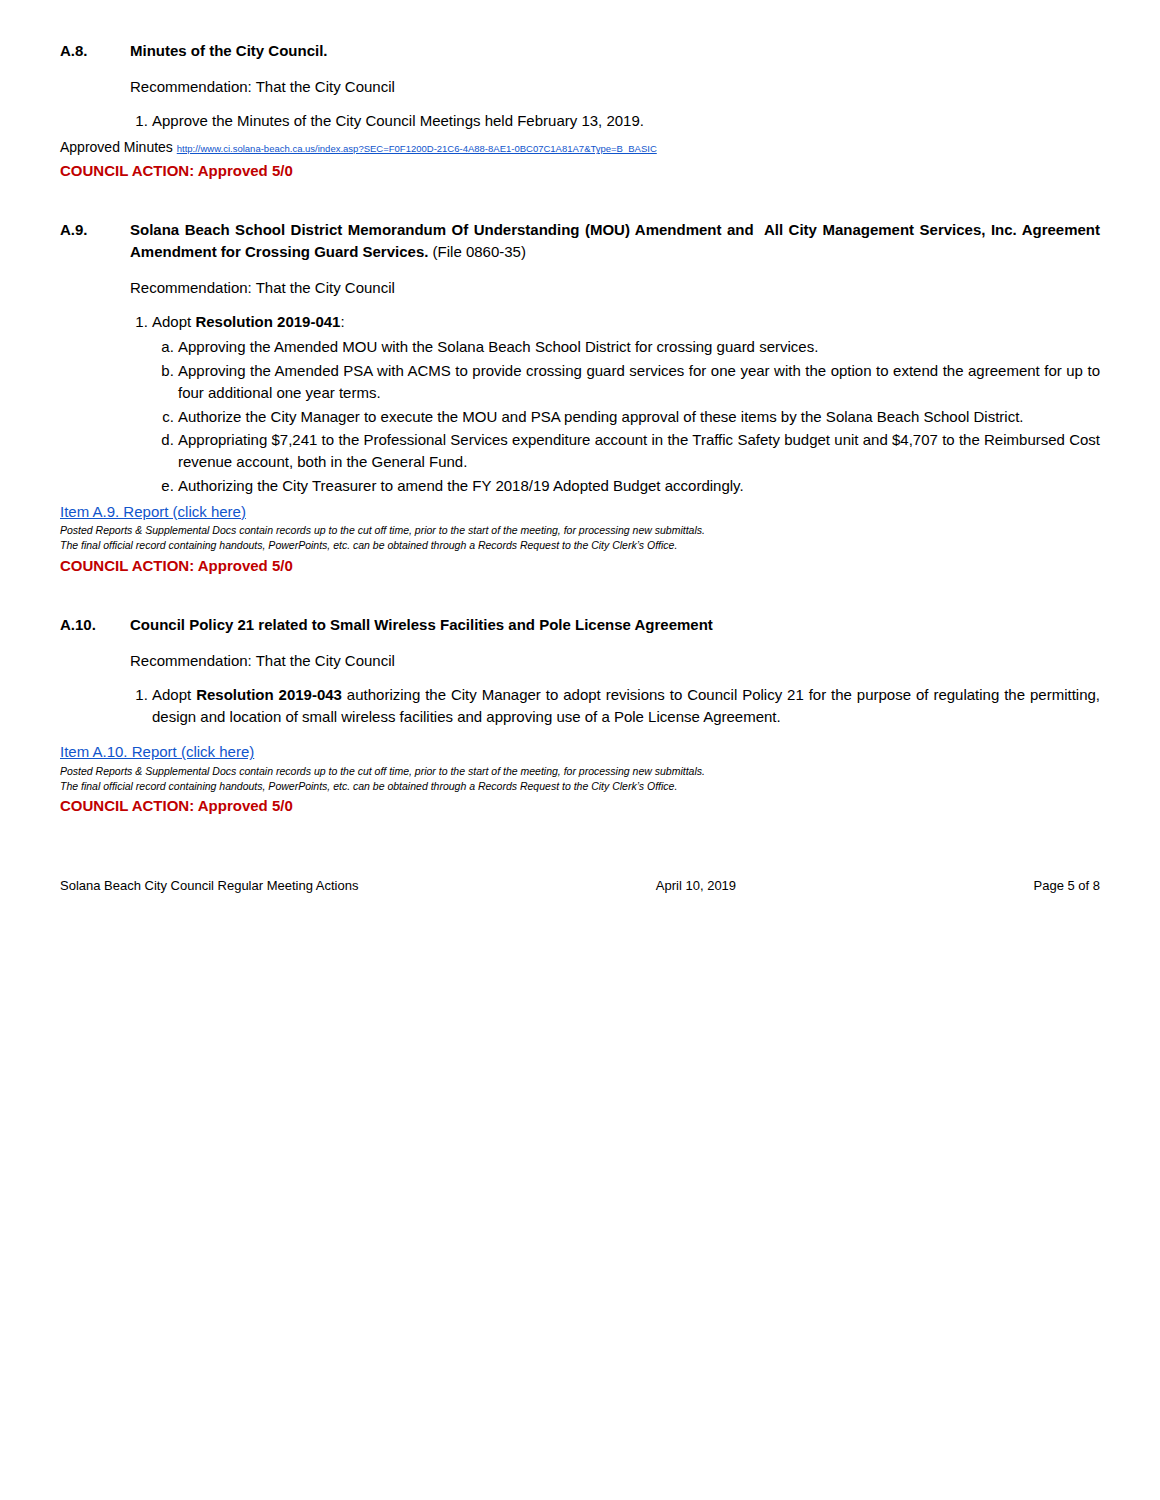A.8. Minutes of the City Council.
Recommendation: That the City Council
Approve the Minutes of the City Council Meetings held February 13, 2019.
Approved Minutes http://www.ci.solana-beach.ca.us/index.asp?SEC=F0F1200D-21C6-4A88-8AE1-0BC07C1A81A7&Type=B_BASIC
COUNCIL ACTION: Approved 5/0
A.9. Solana Beach School District Memorandum Of Understanding (MOU) Amendment and All City Management Services, Inc. Agreement Amendment for Crossing Guard Services. (File 0860-35)
Recommendation: That the City Council
Adopt Resolution 2019-041:
Approving the Amended MOU with the Solana Beach School District for crossing guard services.
Approving the Amended PSA with ACMS to provide crossing guard services for one year with the option to extend the agreement for up to four additional one year terms.
Authorize the City Manager to execute the MOU and PSA pending approval of these items by the Solana Beach School District.
Appropriating $7,241 to the Professional Services expenditure account in the Traffic Safety budget unit and $4,707 to the Reimbursed Cost revenue account, both in the General Fund.
Authorizing the City Treasurer to amend the FY 2018/19 Adopted Budget accordingly.
Item A.9. Report (click here)
Posted Reports & Supplemental Docs contain records up to the cut off time, prior to the start of the meeting, for processing new submittals.
The final official record containing handouts, PowerPoints, etc. can be obtained through a Records Request to the City Clerk’s Office.
COUNCIL ACTION: Approved 5/0
A.10. Council Policy 21 related to Small Wireless Facilities and Pole License Agreement
Recommendation: That the City Council
Adopt Resolution 2019-043 authorizing the City Manager to adopt revisions to Council Policy 21 for the purpose of regulating the permitting, design and location of small wireless facilities and approving use of a Pole License Agreement.
Item A.10. Report (click here)
Posted Reports & Supplemental Docs contain records up to the cut off time, prior to the start of the meeting, for processing new submittals.
The final official record containing handouts, PowerPoints, etc. can be obtained through a Records Request to the City Clerk’s Office.
COUNCIL ACTION: Approved 5/0
Solana Beach City Council Regular Meeting Actions April 10, 2019 Page 5 of 8